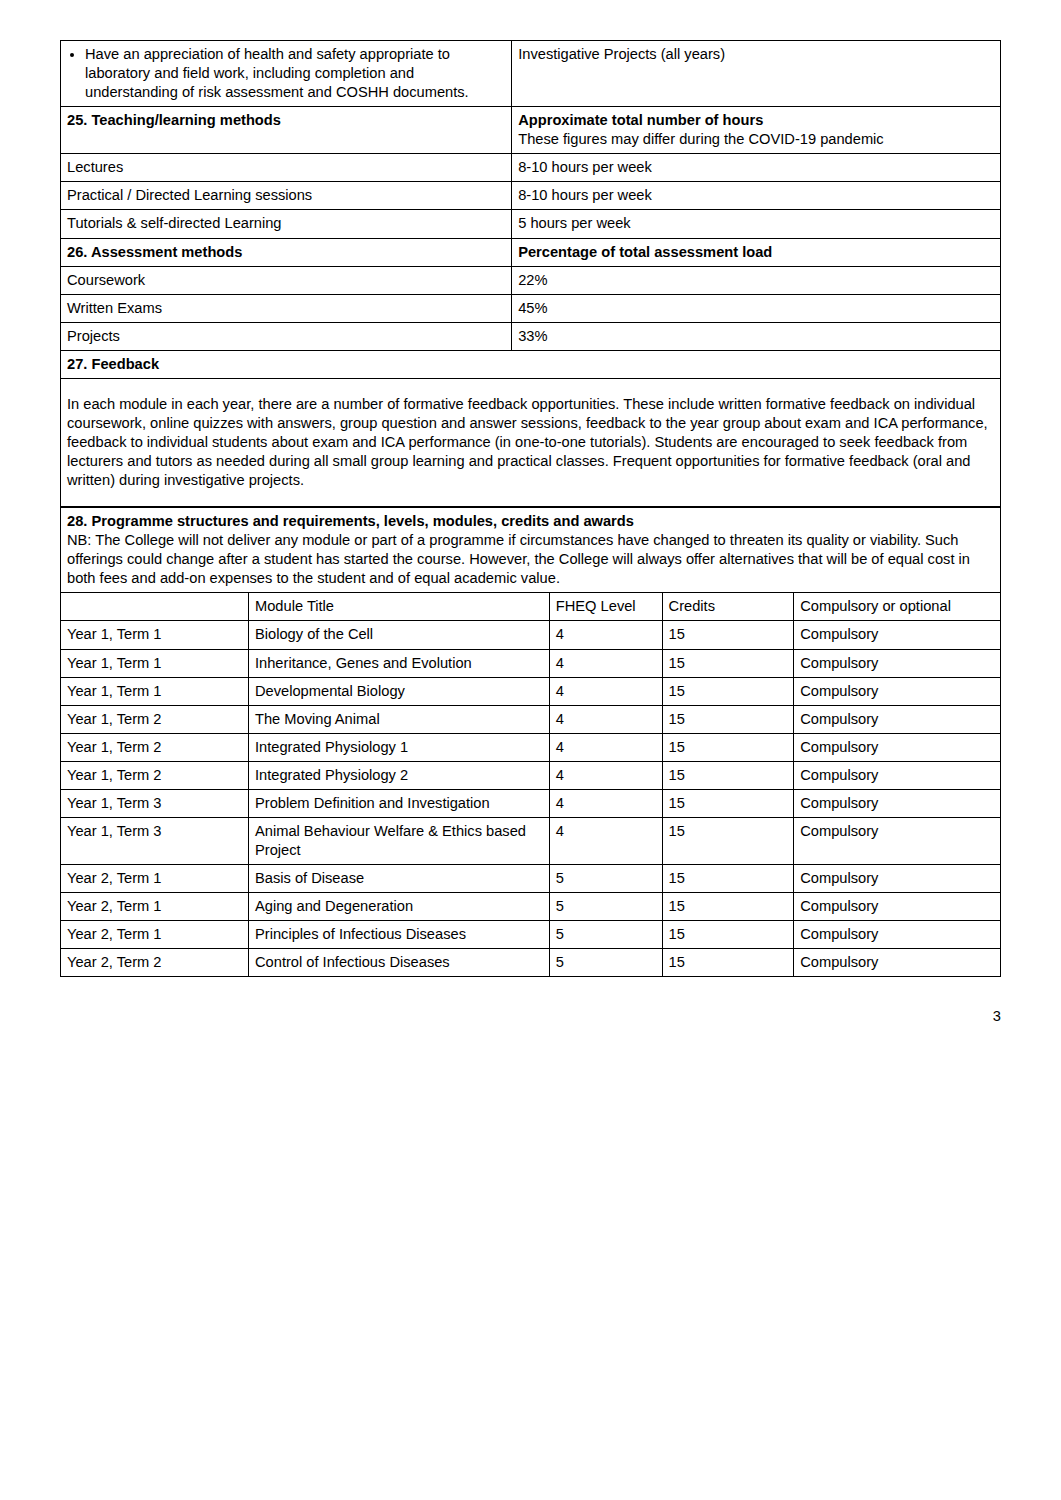| Have an appreciation of health and safety appropriate to laboratory and field work, including completion and understanding of risk assessment and COSHH documents. | Investigative Projects (all years) |
| 25. Teaching/learning methods | Approximate total number of hours These figures may differ during the COVID-19 pandemic |
| Lectures | 8-10 hours per week |
| Practical / Directed Learning sessions | 8-10 hours per week |
| Tutorials & self-directed Learning | 5 hours per week |
| 26. Assessment methods | Percentage of total assessment load |
| Coursework | 22% |
| Written Exams | 45% |
| Projects | 33% |
| 27. Feedback |
In each module in each year, there are a number of formative feedback opportunities. These include written formative feedback on individual coursework, online quizzes with answers, group question and answer sessions, feedback to the year group about exam and ICA performance, feedback to individual students about exam and ICA performance (in one-to-one tutorials). Students are encouraged to seek feedback from lecturers and tutors as needed during all small group learning and practical classes. Frequent opportunities for formative feedback (oral and written) during investigative projects.
| 28. Programme structures and requirements, levels, modules, credits and awards NB: The College will not deliver any module or part of a programme if circumstances have changed to threaten its quality or viability. Such offerings could change after a student has started the course. However, the College will always offer alternatives that will be of equal cost in both fees and add-on expenses to the student and of equal academic value. |
| | Module Title | FHEQ Level | Credits | Compulsory or optional |
| Year 1, Term 1 | Biology of the Cell | 4 | 15 | Compulsory |
| Year 1, Term 1 | Inheritance, Genes and Evolution | 4 | 15 | Compulsory |
| Year 1, Term 1 | Developmental Biology | 4 | 15 | Compulsory |
| Year 1, Term 2 | The Moving Animal | 4 | 15 | Compulsory |
| Year 1, Term 2 | Integrated Physiology 1 | 4 | 15 | Compulsory |
| Year 1, Term 2 | Integrated Physiology 2 | 4 | 15 | Compulsory |
| Year 1, Term 3 | Problem Definition and Investigation | 4 | 15 | Compulsory |
| Year 1, Term 3 | Animal Behaviour Welfare & Ethics based Project | 4 | 15 | Compulsory |
| Year 2, Term 1 | Basis of Disease | 5 | 15 | Compulsory |
| Year 2, Term 1 | Aging and Degeneration | 5 | 15 | Compulsory |
| Year 2, Term 1 | Principles of Infectious Diseases | 5 | 15 | Compulsory |
| Year 2, Term 2 | Control of Infectious Diseases | 5 | 15 | Compulsory |
3